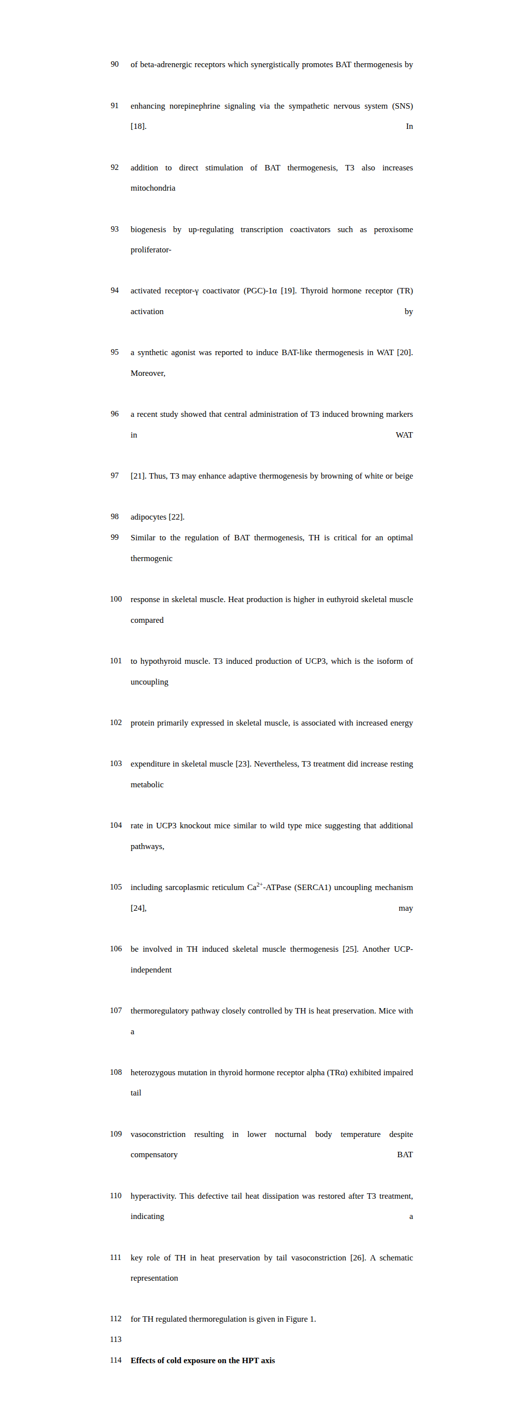90
of beta-adrenergic receptors which synergistically promotes BAT thermogenesis by
91
enhancing norepinephrine signaling via the sympathetic nervous system (SNS) [18]. In
92
addition to direct stimulation of BAT thermogenesis, T3 also increases mitochondria
93
biogenesis by up-regulating transcription coactivators such as peroxisome proliferator-
94
activated receptor-γ coactivator (PGC)-1α [19]. Thyroid hormone receptor (TR) activation by
95
a synthetic agonist was reported to induce BAT-like thermogenesis in WAT [20]. Moreover,
96
a recent study showed that central administration of T3 induced browning markers in WAT
97
[21]. Thus, T3 may enhance adaptive thermogenesis by browning of white or beige
98
adipocytes [22].
99
Similar to the regulation of BAT thermogenesis, TH is critical for an optimal thermogenic
100
response in skeletal muscle. Heat production is higher in euthyroid skeletal muscle compared
101
to hypothyroid muscle. T3 induced production of UCP3, which is the isoform of uncoupling
102
protein primarily expressed in skeletal muscle, is associated with increased energy
103
expenditure in skeletal muscle [23]. Nevertheless, T3 treatment did increase resting metabolic
104
rate in UCP3 knockout mice similar to wild type mice suggesting that additional pathways,
105
including sarcoplasmic reticulum Ca2+-ATPase (SERCA1) uncoupling mechanism [24], may
106
be involved in TH induced skeletal muscle thermogenesis [25]. Another UCP-independent
107
thermoregulatory pathway closely controlled by TH is heat preservation. Mice with a
108
heterozygous mutation in thyroid hormone receptor alpha (TRα) exhibited impaired tail
109
vasoconstriction resulting in lower nocturnal body temperature despite compensatory BAT
110
hyperactivity. This defective tail heat dissipation was restored after T3 treatment, indicating a
111
key role of TH in heat preservation by tail vasoconstriction [26]. A schematic representation
112
for TH regulated thermoregulation is given in Figure 1.
113
114
Effects of cold exposure on the HPT axis